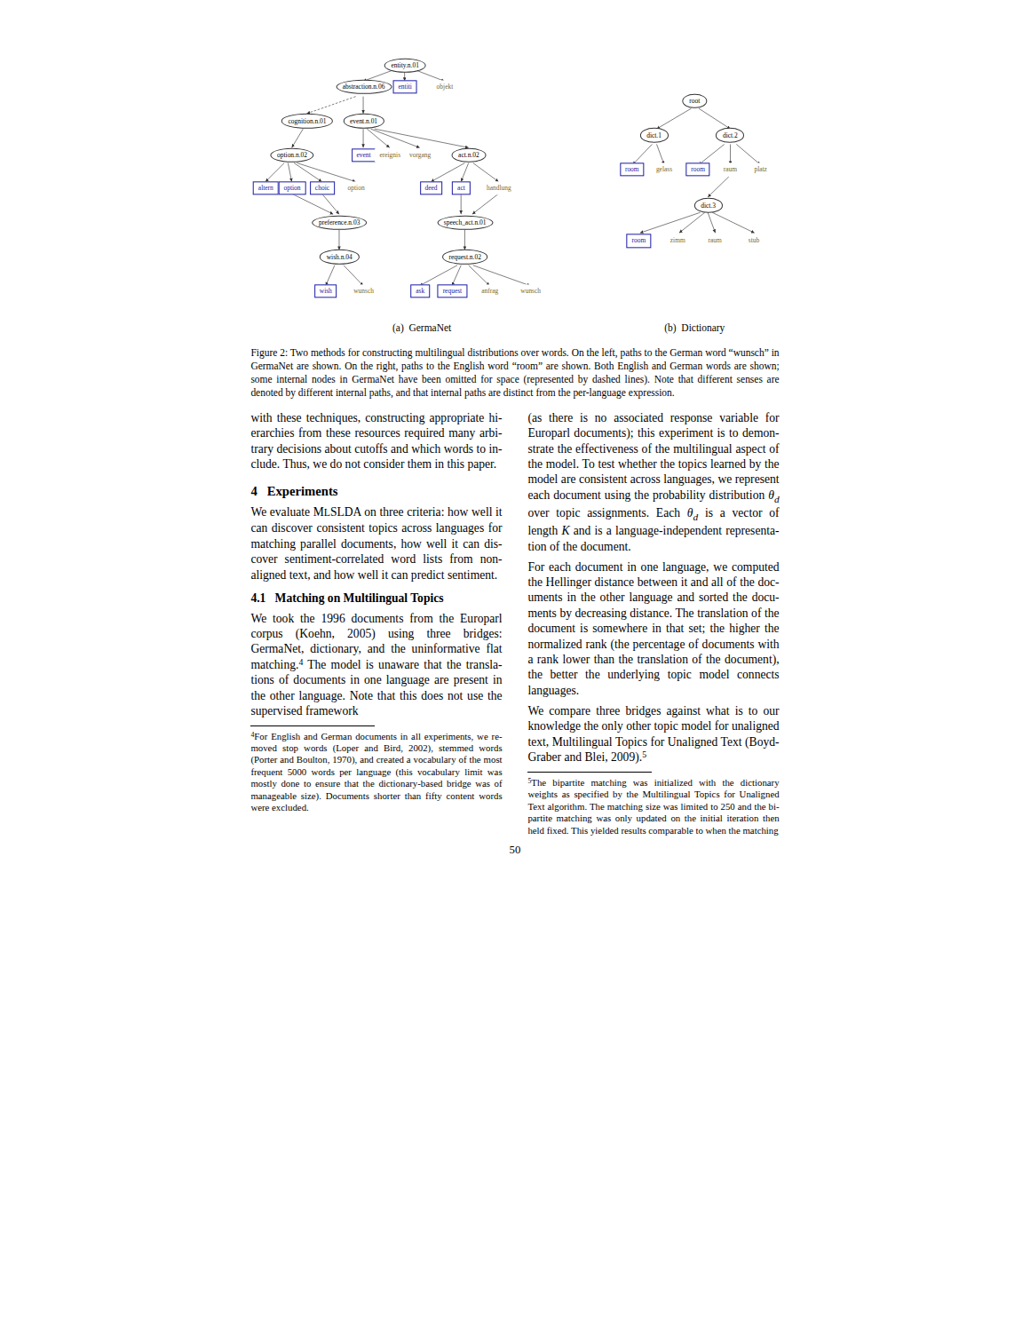entity.n.01
abstraction.n.06
entiti
objekt
cognition.n.01
event.n.01
option.n.02
event
ereignis
vorgang
act.n.02
altern
option
choic
option
deed
act
handlung
preference.n.03
speech_act.n.01
wish.n.04
request.n.02
wish
wunsch
ask
request
anfrag
wunsch
(a) GermaNet
root
dict.1
dict.2
room
gelass
room
raum
platz
dict.3
room
zimm
raum
stub
(b) Dictionary
Figure 2: Two methods for constructing multilingual distributions over words. On the left, paths to the German word “wunsch” in GermaNet are shown. On the right, paths to the English word “room” are shown. Both English and German words are shown; some internal nodes in GermaNet have been omitted for space (represented by dashed lines). Note that different senses are denoted by different internal paths, and that internal paths are distinct from the per-language expression.
with these techniques, constructing appropriate hierarchies from these resources required many arbitrary decisions about cutoffs and which words to include. Thus, we do not consider them in this paper.
4 Experiments
We evaluate MLSLDA on three criteria: how well it can discover consistent topics across languages for matching parallel documents, how well it can discover sentiment-correlated word lists from non-aligned text, and how well it can predict sentiment.
4.1 Matching on Multilingual Topics
We took the 1996 documents from the Europarl corpus (Koehn, 2005) using three bridges: GermaNet, dictionary, and the uninformative flat matching.4 The model is unaware that the translations of documents in one language are present in the other language. Note that this does not use the supervised framework
4For English and German documents in all experiments, we removed stop words (Loper and Bird, 2002), stemmed words (Porter and Boulton, 1970), and created a vocabulary of the most frequent 5000 words per language (this vocabulary limit was mostly done to ensure that the dictionary-based bridge was of manageable size). Documents shorter than fifty content words were excluded.
(as there is no associated response variable for Europarl documents); this experiment is to demonstrate the effectiveness of the multilingual aspect of the model. To test whether the topics learned by the model are consistent across languages, we represent each document using the probability distribution θd over topic assignments. Each θd is a vector of length K and is a language-independent representation of the document.
For each document in one language, we computed the Hellinger distance between it and all of the documents in the other language and sorted the documents by decreasing distance. The translation of the document is somewhere in that set; the higher the normalized rank (the percentage of documents with a rank lower than the translation of the document), the better the underlying topic model connects languages.
We compare three bridges against what is to our knowledge the only other topic model for unaligned text, Multilingual Topics for Unaligned Text (Boyd-Graber and Blei, 2009).5
5The bipartite matching was initialized with the dictionary weights as specified by the Multilingual Topics for Unaligned Text algorithm. The matching size was limited to 250 and the bipartite matching was only updated on the initial iteration then held fixed. This yielded results comparable to when the matching
50